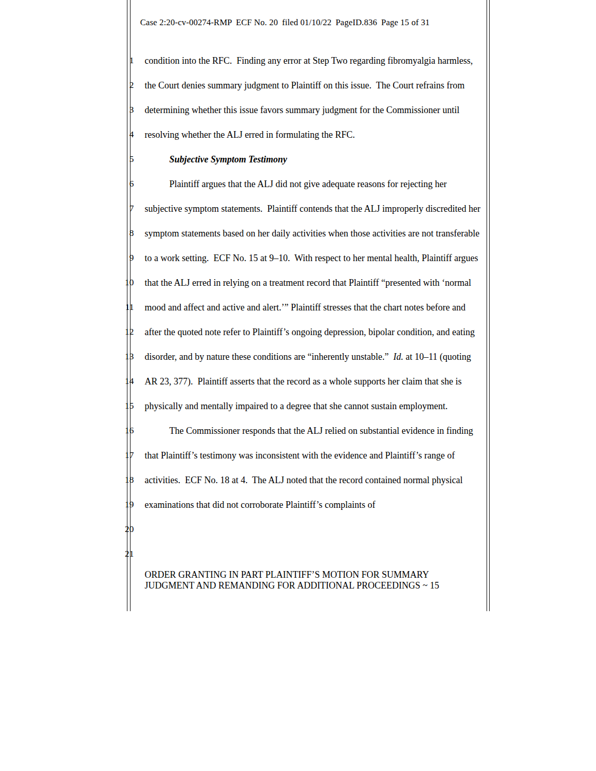Case 2:20-cv-00274-RMP ECF No. 20 filed 01/10/22 PageID.836 Page 15 of 31
1
2
3
4
5
6
7
8
9
10
11
12
13
14
15
16
17
18
19
20
21
condition into the RFC. Finding any error at Step Two regarding fibromyalgia harmless, the Court denies summary judgment to Plaintiff on this issue. The Court refrains from determining whether this issue favors summary judgment for the Commissioner until resolving whether the ALJ erred in formulating the RFC.
Subjective Symptom Testimony
Plaintiff argues that the ALJ did not give adequate reasons for rejecting her subjective symptom statements. Plaintiff contends that the ALJ improperly discredited her symptom statements based on her daily activities when those activities are not transferable to a work setting. ECF No. 15 at 9–10. With respect to her mental health, Plaintiff argues that the ALJ erred in relying on a treatment record that Plaintiff “presented with ‘normal mood and affect and active and alert.’” Plaintiff stresses that the chart notes before and after the quoted note refer to Plaintiff’s ongoing depression, bipolar condition, and eating disorder, and by nature these conditions are “inherently unstable.” Id. at 10–11 (quoting AR 23, 377). Plaintiff asserts that the record as a whole supports her claim that she is physically and mentally impaired to a degree that she cannot sustain employment.
The Commissioner responds that the ALJ relied on substantial evidence in finding that Plaintiff’s testimony was inconsistent with the evidence and Plaintiff’s range of activities. ECF No. 18 at 4. The ALJ noted that the record contained normal physical examinations that did not corroborate Plaintiff’s complaints of
Order granting in part plaintiff’s motion for summary judgment and remanding for additional proceedings ~ 15